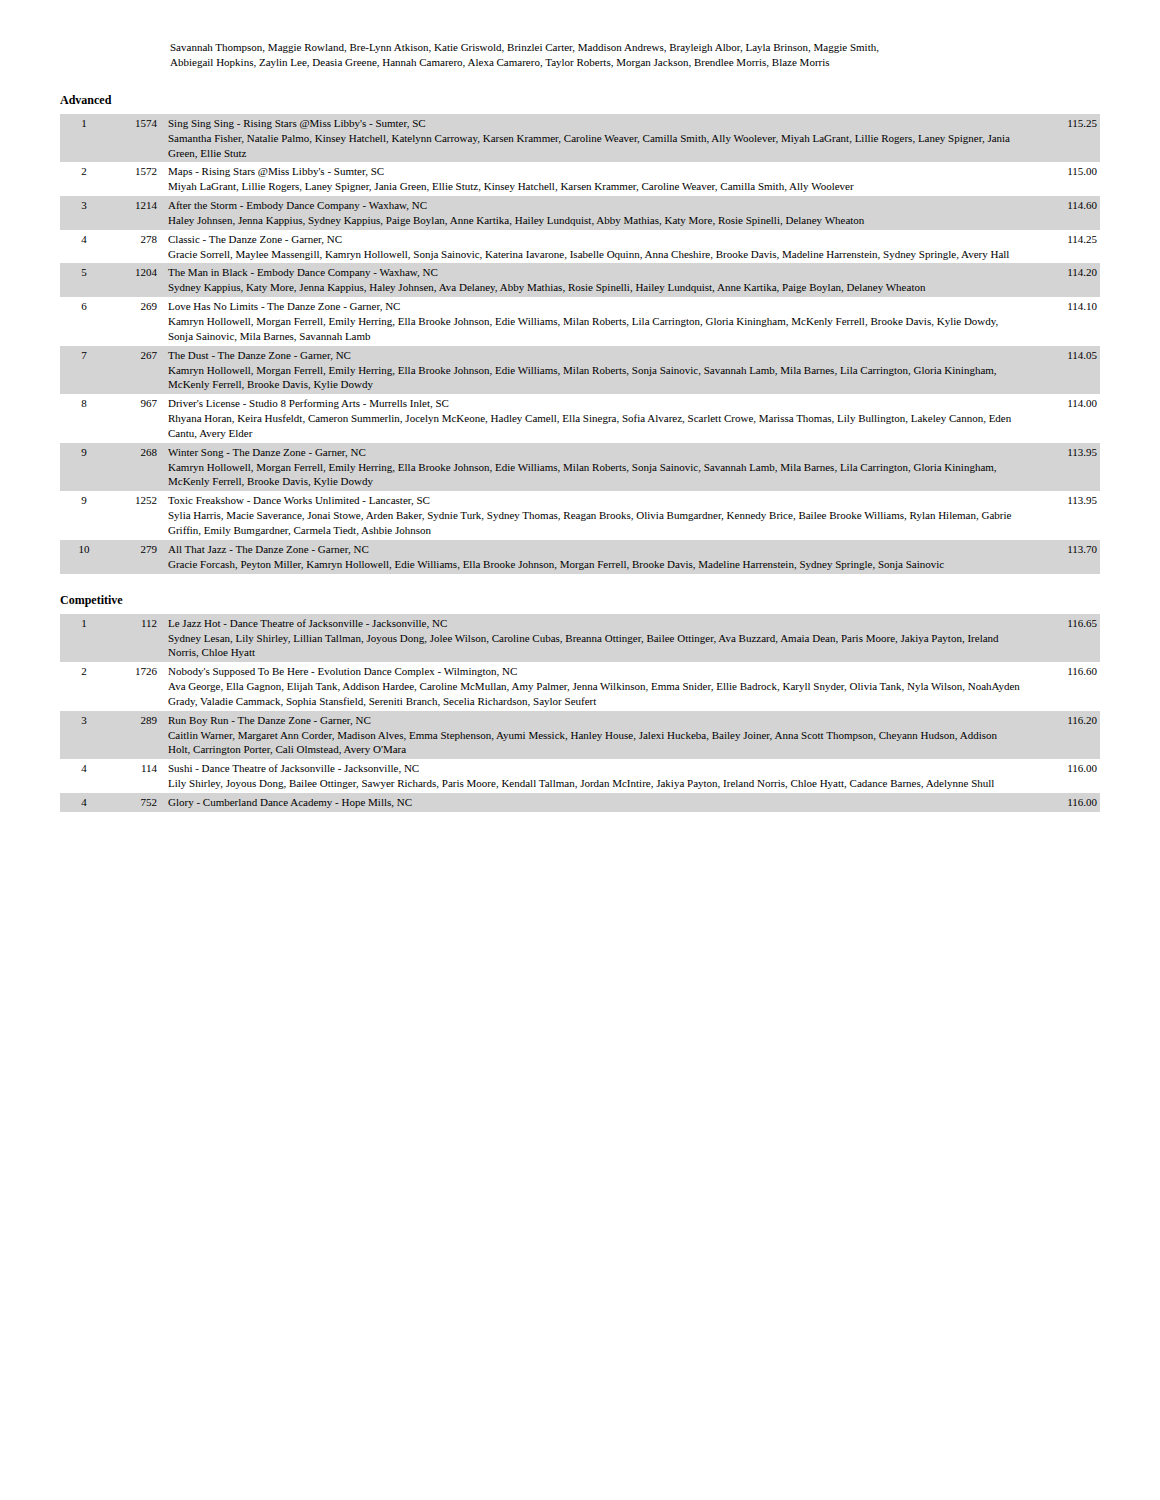Savannah Thompson, Maggie Rowland, Bre-Lynn Atkison, Katie Griswold, Brinzlei Carter, Maddison Andrews, Brayleigh Albor, Layla Brinson, Maggie Smith, Abbiegail Hopkins, Zaylin Lee, Deasia Greene, Hannah Camarero, Alexa Camarero, Taylor Roberts, Morgan Jackson, Brendlee Morris, Blaze Morris
Advanced
| 1 | 1574 | Sing Sing Sing - Rising Stars @Miss Libby's - Sumter, SC Samantha Fisher, Natalie Palmo, Kinsey Hatchell, Katelynn Carroway, Karsen Krammer, Caroline Weaver, Camilla Smith, Ally Woolever, Miyah LaGrant, Lillie Rogers, Laney Spigner, Jania Green, Ellie Stutz | 115.25 |
| 2 | 1572 | Maps - Rising Stars @Miss Libby's - Sumter, SC Miyah LaGrant, Lillie Rogers, Laney Spigner, Jania Green, Ellie Stutz, Kinsey Hatchell, Karsen Krammer, Caroline Weaver, Camilla Smith, Ally Woolever | 115.00 |
| 3 | 1214 | After the Storm - Embody Dance Company - Waxhaw, NC Haley Johnsen, Jenna Kappius, Sydney Kappius, Paige Boylan, Anne Kartika, Hailey Lundquist, Abby Mathias, Katy More, Rosie Spinelli, Delaney Wheaton | 114.60 |
| 4 | 278 | Classic - The Danze Zone - Garner, NC Gracie Sorrell, Maylee Massengill, Kamryn Hollowell, Sonja Sainovic, Katerina Iavarone, Isabelle Oquinn, Anna Cheshire, Brooke Davis, Madeline Harrenstein, Sydney Springle, Avery Hall | 114.25 |
| 5 | 1204 | The Man in Black - Embody Dance Company - Waxhaw, NC Sydney Kappius, Katy More, Jenna Kappius, Haley Johnsen, Ava Delaney, Abby Mathias, Rosie Spinelli, Hailey Lundquist, Anne Kartika, Paige Boylan, Delaney Wheaton | 114.20 |
| 6 | 269 | Love Has No Limits - The Danze Zone - Garner, NC Kamryn Hollowell, Morgan Ferrell, Emily Herring, Ella Brooke Johnson, Edie Williams, Milan Roberts, Lila Carrington, Gloria Kiningham, McKenly Ferrell, Brooke Davis, Kylie Dowdy, Sonja Sainovic, Mila Barnes, Savannah Lamb | 114.10 |
| 7 | 267 | The Dust - The Danze Zone - Garner, NC Kamryn Hollowell, Morgan Ferrell, Emily Herring, Ella Brooke Johnson, Edie Williams, Milan Roberts, Sonja Sainovic, Savannah Lamb, Mila Barnes, Lila Carrington, Gloria Kiningham, McKenly Ferrell, Brooke Davis, Kylie Dowdy | 114.05 |
| 8 | 967 | Driver's License - Studio 8 Performing Arts - Murrells Inlet, SC Rhyana Horan, Keira Husfeldt, Cameron Summerlin, Jocelyn McKeone, Hadley Camell, Ella Sinegra, Sofia Alvarez, Scarlett Crowe, Marissa Thomas, Lily Bullington, Lakeley Cannon, Eden Cantu, Avery Elder | 114.00 |
| 9 | 268 | Winter Song - The Danze Zone - Garner, NC Kamryn Hollowell, Morgan Ferrell, Emily Herring, Ella Brooke Johnson, Edie Williams, Milan Roberts, Sonja Sainovic, Savannah Lamb, Mila Barnes, Lila Carrington, Gloria Kiningham, McKenly Ferrell, Brooke Davis, Kylie Dowdy | 113.95 |
| 9 | 1252 | Toxic Freakshow - Dance Works Unlimited - Lancaster, SC Sylia Harris, Macie Saverance, Jonai Stowe, Arden Baker, Sydnie Turk, Sydney Thomas, Reagan Brooks, Olivia Bumgardner, Kennedy Brice, Bailee Brooke Williams, Rylan Hileman, Gabrie Griffin, Emily Bumgardner, Carmela Tiedt, Ashbie Johnson | 113.95 |
| 10 | 279 | All That Jazz - The Danze Zone - Garner, NC Gracie Forcash, Peyton Miller, Kamryn Hollowell, Edie Williams, Ella Brooke Johnson, Morgan Ferrell, Brooke Davis, Madeline Harrenstein, Sydney Springle, Sonja Sainovic | 113.70 |
Competitive
| 1 | 112 | Le Jazz Hot - Dance Theatre of Jacksonville - Jacksonville, NC Sydney Lesan, Lily Shirley, Lillian Tallman, Joyous Dong, Jolee Wilson, Caroline Cubas, Breanna Ottinger, Bailee Ottinger, Ava Buzzard, Amaia Dean, Paris Moore, Jakiya Payton, Ireland Norris, Chloe Hyatt | 116.65 |
| 2 | 1726 | Nobody's Supposed To Be Here - Evolution Dance Complex - Wilmington, NC Ava George, Ella Gagnon, Elijah Tank, Addison Hardee, Caroline McMullan, Amy Palmer, Jenna Wilkinson, Emma Snider, Ellie Badrock, Karyll Snyder, Olivia Tank, Nyla Wilson, NoahAyden Grady, Valadie Cammack, Sophia Stansfield, Sereniti Branch, Secelia Richardson, Saylor Seufert | 116.60 |
| 3 | 289 | Run Boy Run - The Danze Zone - Garner, NC Caitlin Warner, Margaret Ann Corder, Madison Alves, Emma Stephenson, Ayumi Messick, Hanley House, Jalexi Huckeba, Bailey Joiner, Anna Scott Thompson, Cheyann Hudson, Addison Holt, Carrington Porter, Cali Olmstead, Avery O'Mara | 116.20 |
| 4 | 114 | Sushi - Dance Theatre of Jacksonville - Jacksonville, NC Lily Shirley, Joyous Dong, Bailee Ottinger, Sawyer Richards, Paris Moore, Kendall Tallman, Jordan McIntire, Jakiya Payton, Ireland Norris, Chloe Hyatt, Cadance Barnes, Adelynne Shull | 116.00 |
| 4 | 752 | Glory - Cumberland Dance Academy - Hope Mills, NC | 116.00 |